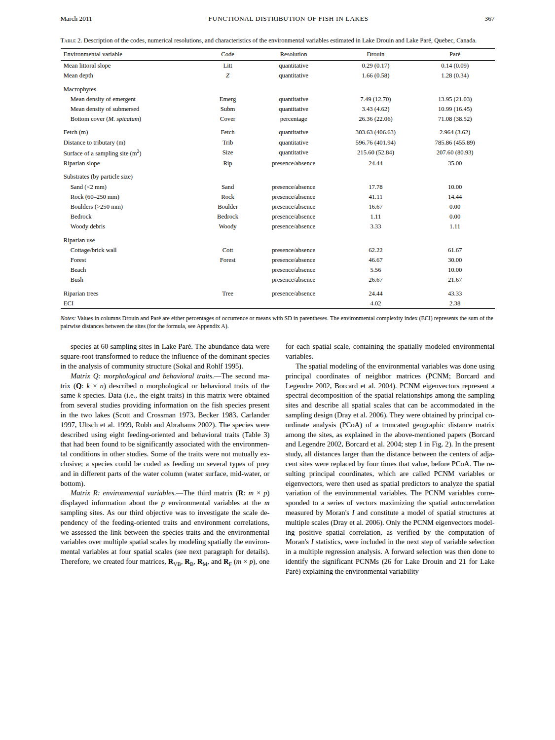March 2011 Functional distribution of fish in lakes 367
Table 2. Description of the codes, numerical resolutions, and characteristics of the environmental variables estimated in Lake Drouin and Lake Paré, Quebec, Canada.
| Environmental variable | Code | Resolution | Drouin | Paré |
| --- | --- | --- | --- | --- |
| Mean littoral slope | Litt | quantitative | 0.29 (0.17) | 0.14 (0.09) |
| Mean depth | Z | quantitative | 1.66 (0.58) | 1.28 (0.34) |
| Macrophytes | | | | |
| Mean density of emergent | Emerg | quantitative | 7.49 (12.70) | 13.95 (21.03) |
| Mean density of submersed | Subm | quantitative | 3.43 (4.62) | 10.99 (16.45) |
| Bottom cover ( M. spicatum ) | Cover | percentage | 26.36 (22.06) | 71.08 (38.52) |
| Fetch (m) | Fetch | quantitative | 303.63 (406.63) | 2.964 (3.62) |
| Distance to tributary (m) | Trib | quantitative | 596.76 (401.94) | 785.86 (455.89) |
| Surface of a sampling site (m 2 ) | Size | quantitative | 215.60 (52.84) | 207.60 (80.93) |
| Riparian slope | Rip | presence/absence | 24.44 | 35.00 |
| Substrates (by particle size) | | | | |
| Sand (<2 mm) | Sand | presence/absence | 17.78 | 10.00 |
| Rock (60–250 mm) | Rock | presence/absence | 41.11 | 14.44 |
| Boulders (>250 mm) | Boulder | presence/absence | 16.67 | 0.00 |
| Bedrock | Bedrock | presence/absence | 1.11 | 0.00 |
| Woody debris | Woody | presence/absence | 3.33 | 1.11 |
| Riparian use | | | | |
| Cottage/brick wall | Cott | presence/absence | 62.22 | 61.67 |
| Forest | Forest | presence/absence | 46.67 | 30.00 |
| Beach | | presence/absence | 5.56 | 10.00 |
| Bush | | presence/absence | 26.67 | 21.67 |
| Riparian trees | Tree | presence/absence | 24.44 | 43.33 |
| ECI | | | 4.02 | 2.38 |
Notes: Values in columns Drouin and Paré are either percentages of occurrence or means with SD in parentheses. The environmental complexity index (ECI) represents the sum of the pairwise distances between the sites (for the formula, see Appendix A).
species at 60 sampling sites in Lake Paré. The abundance data were square-root transformed to reduce the influence of the dominant species in the analysis of community structure (Sokal and Rohlf 1995).
Matrix Q: morphological and behavioral traits.—The second matrix (Q: k × n) described n morphological or behavioral traits of the same k species. Data (i.e., the eight traits) in this matrix were obtained from several studies providing information on the fish species present in the two lakes (Scott and Crossman 1973, Becker 1983, Carlander 1997, Ultsch et al. 1999, Robb and Abrahams 2002). The species were described using eight feeding-oriented and behavioral traits (Table 3) that had been found to be significantly associated with the environmental conditions in other studies. Some of the traits were not mutually exclusive; a species could be coded as feeding on several types of prey and in different parts of the water column (water surface, mid-water, or bottom).
Matrix R: environmental variables.—The third matrix (R: m × p) displayed information about the p environmental variables at the m sampling sites. As our third objective was to investigate the scale dependency of the feeding-oriented traits and environment correlations, we assessed the link between the species traits and the environmental variables over multiple spatial scales by modeling spatially the environmental variables at four spatial scales (see next paragraph for details). Therefore, we created four matrices, RVB, RB, RM, and RF (m × p), one for each spatial scale, containing the spatially modeled environmental variables.
The spatial modeling of the environmental variables was done using principal coordinates of neighbor matrices (PCNM; Borcard and Legendre 2002, Borcard et al. 2004). PCNM eigenvectors represent a spectral decomposition of the spatial relationships among the sampling sites and describe all spatial scales that can be accommodated in the sampling design (Dray et al. 2006). They were obtained by principal coordinate analysis (PCoA) of a truncated geographic distance matrix among the sites, as explained in the above-mentioned papers (Borcard and Legendre 2002, Borcard et al. 2004; step 1 in Fig. 2). In the present study, all distances larger than the distance between the centers of adjacent sites were replaced by four times that value, before PCoA. The resulting principal coordinates, which are called PCNM variables or eigenvectors, were then used as spatial predictors to analyze the spatial variation of the environmental variables. The PCNM variables corresponded to a series of vectors maximizing the spatial autocorrelation measured by Moran's I and constitute a model of spatial structures at multiple scales (Dray et al. 2006). Only the PCNM eigenvectors modeling positive spatial correlation, as verified by the computation of Moran's I statistics, were included in the next step of variable selection in a multiple regression analysis. A forward selection was then done to identify the significant PCNMs (26 for Lake Drouin and 21 for Lake Paré) explaining the environmental variability